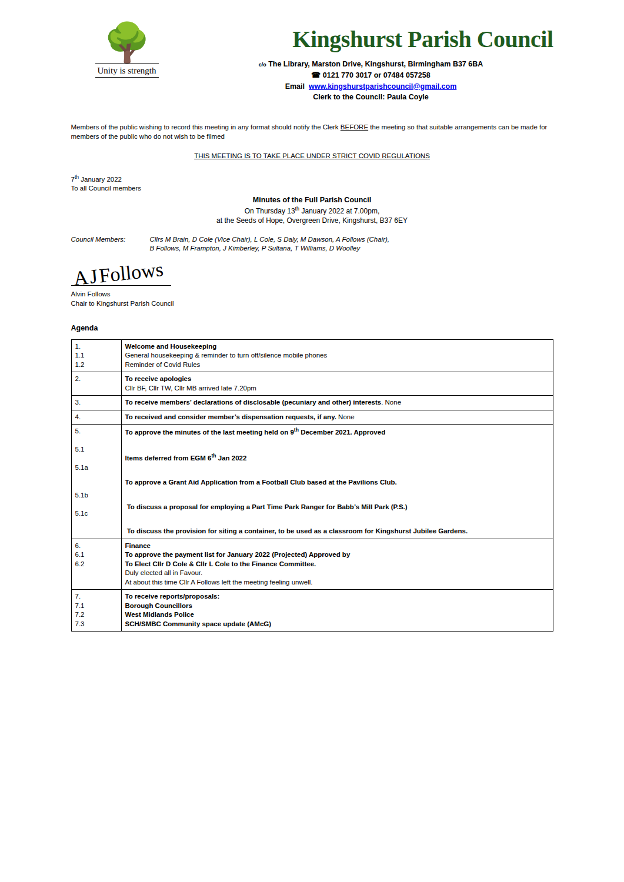🌳
Unity is strength
Kingshurst Parish Council
c/o The Library, Marston Drive, Kingshurst, Birmingham B37 6BA
☎ 0121 770 3017 or 07484 057258
Email www.kingshurstparishcouncil@gmail.com
Clerk to the Council: Paula Coyle
Members of the public wishing to record this meeting in any format should notify the Clerk BEFORE the meeting so that suitable arrangements can be made for members of the public who do not wish to be filmed
THIS MEETING IS TO TAKE PLACE UNDER STRICT COVID REGULATIONS
7th January 2022
To all Council members
Minutes of the Full Parish Council
On Thursday 13th January 2022 at 7.00pm,
at the Seeds of Hope, Overgreen Drive, Kingshurst, B37 6EY
Council Members:
Cllrs M Brain, D Cole (Vice Chair), L Cole, S Daly, M Dawson, A Follows (Chair),
B Follows, M Frampton, J Kimberley, P Sultana, T Williams, D Woolley
A J Follows
Alvin Follows
Chair to Kingshurst Parish Council
Agenda
| 1. 1.1 1.2 | Welcome and Housekeeping General housekeeping & reminder to turn off/silence mobile phones Reminder of Covid Rules |
| 2. | To receive apologies Cllr BF, Cllr TW, Cllr MB arrived late 7.20pm |
| 3. | To receive members’ declarations of disclosable (pecuniary and other) interests . None |
| 4. | To received and consider member’s dispensation requests, if any. None |
| 5. 5.1 5.1a 5.1b 5.1c | To approve the minutes of the last meeting held on 9 th December 2021. Approved Items deferred from EGM 6 th Jan 2022 To approve a Grant Aid Application from a Football Club based at the Pavilions Club. To discuss a proposal for employing a Part Time Park Ranger for Babb’s Mill Park (P.S.) To discuss the provision for siting a container, to be used as a classroom for Kingshurst Jubilee Gardens. |
| 6. 6.1 6.2 | Finance To approve the payment list for January 2022 (Projected) Approved by To Elect Cllr D Cole & Cllr L Cole to the Finance Committee. Duly elected all in Favour. At about this time Cllr A Follows left the meeting feeling unwell. |
| 7. 7.1 7.2 7.3 | To receive reports/proposals: Borough Councillors West Midlands Police SCH/SMBC Community space update (AMcG) |